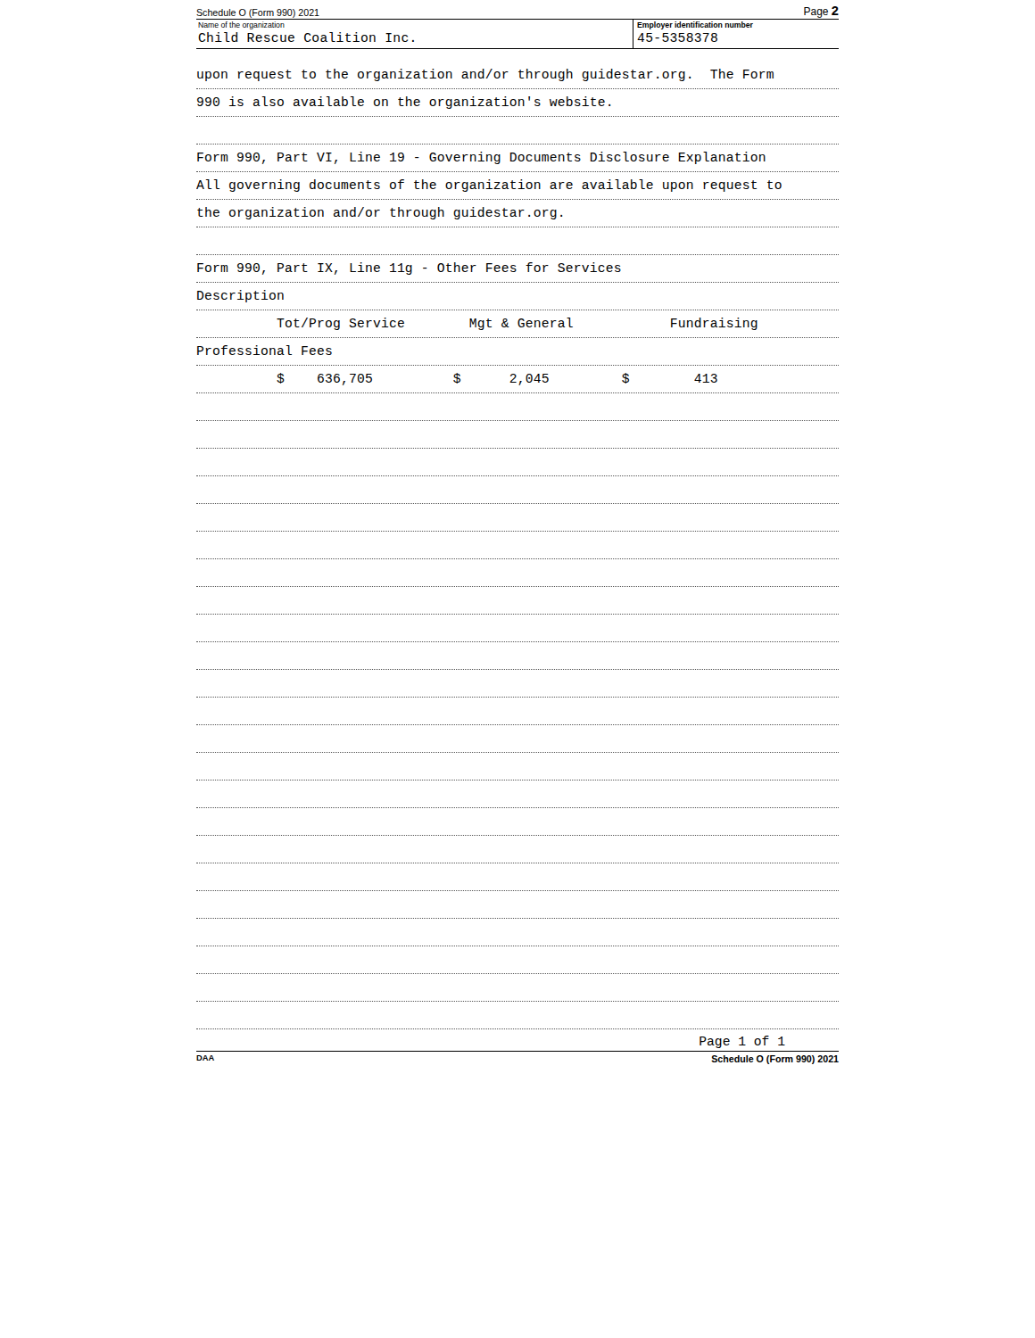Schedule O (Form 990) 2021
Page 2
| Name of the organization Child Rescue Coalition Inc. | Employer identification number 45-5358378 |
upon request to the organization and/or through guidestar.org. The Form
990 is also available on the organization's website.
Form 990, Part VI, Line 19 - Governing Documents Disclosure Explanation
All governing documents of the organization are available upon request to
the organization and/or through guidestar.org.
Form 990, Part IX, Line 11g - Other Fees for Services
Description
Tot/Prog Service Mgt & General Fundraising
Professional Fees
$ 636,705 $ 2,045 $ 413
Page 1 of 1
DAA
Schedule O (Form 990) 2021